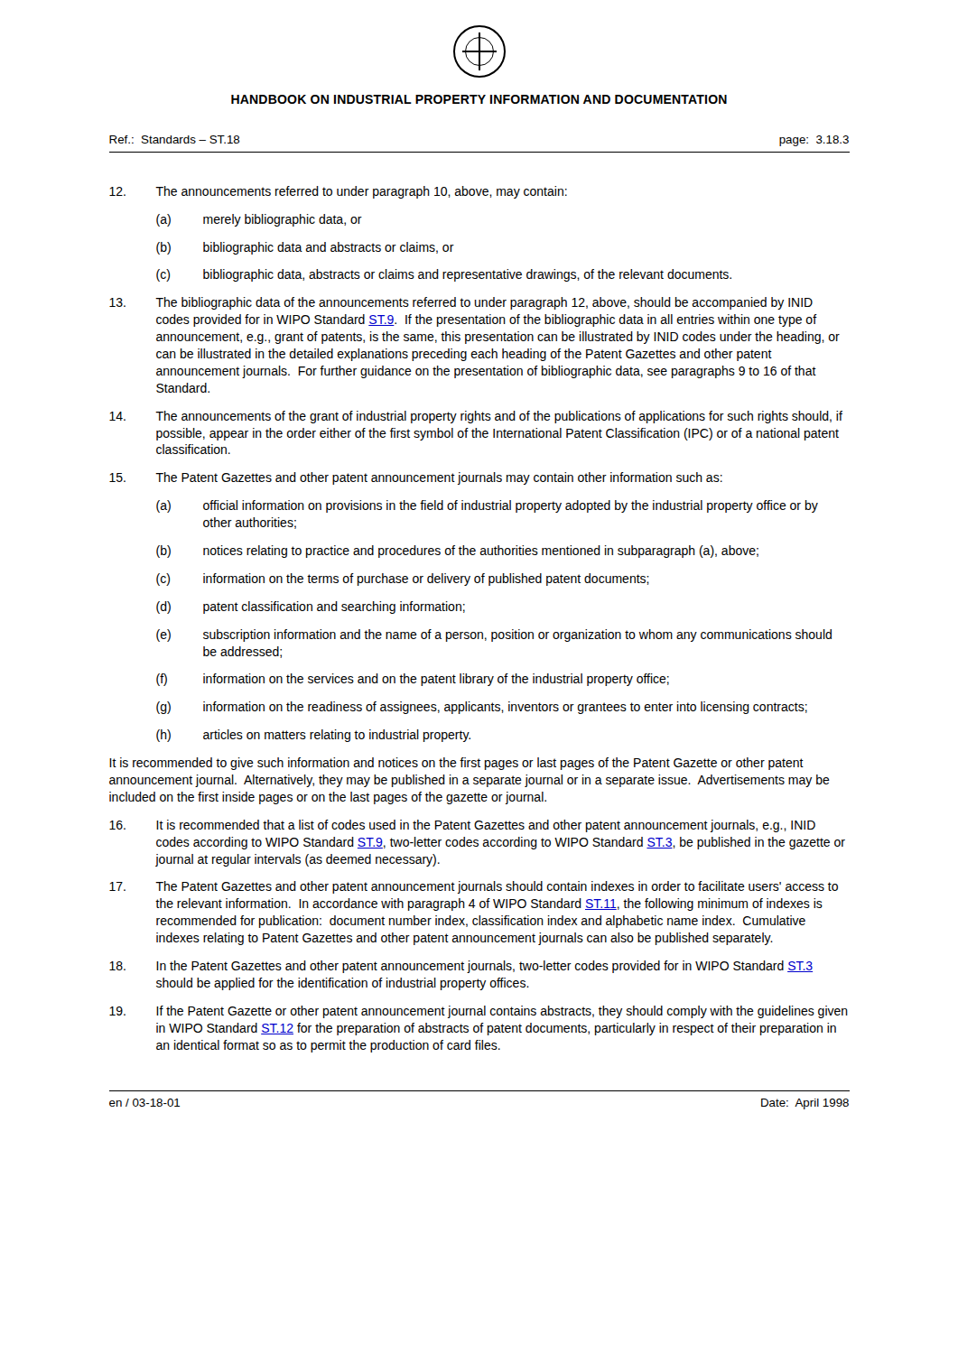HANDBOOK ON INDUSTRIAL PROPERTY INFORMATION AND DOCUMENTATION
Ref.: Standards – ST.18 page: 3.18.3
12.
The announcements referred to under paragraph 10, above, may contain:
(a)
merely bibliographic data, or
(b)
bibliographic data and abstracts or claims, or
(c)
bibliographic data, abstracts or claims and representative drawings, of the relevant documents.
13.
The bibliographic data of the announcements referred to under paragraph 12, above, should be accompanied by INID codes provided for in WIPO Standard ST.9. If the presentation of the bibliographic data in all entries within one type of announcement, e.g., grant of patents, is the same, this presentation can be illustrated by INID codes under the heading, or can be illustrated in the detailed explanations preceding each heading of the Patent Gazettes and other patent announcement journals. For further guidance on the presentation of bibliographic data, see paragraphs 9 to 16 of that Standard.
14.
The announcements of the grant of industrial property rights and of the publications of applications for such rights should, if possible, appear in the order either of the first symbol of the International Patent Classification (IPC) or of a national patent classification.
15.
The Patent Gazettes and other patent announcement journals may contain other information such as:
(a)
official information on provisions in the field of industrial property adopted by the industrial property office or by other authorities;
(b)
notices relating to practice and procedures of the authorities mentioned in subparagraph (a), above;
(c)
information on the terms of purchase or delivery of published patent documents;
(d)
patent classification and searching information;
(e)
subscription information and the name of a person, position or organization to whom any communications should be addressed;
(f)
information on the services and on the patent library of the industrial property office;
(g)
information on the readiness of assignees, applicants, inventors or grantees to enter into licensing contracts;
(h)
articles on matters relating to industrial property.
It is recommended to give such information and notices on the first pages or last pages of the Patent Gazette or other patent announcement journal. Alternatively, they may be published in a separate journal or in a separate issue. Advertisements may be included on the first inside pages or on the last pages of the gazette or journal.
16.
It is recommended that a list of codes used in the Patent Gazettes and other patent announcement journals, e.g., INID codes according to WIPO Standard ST.9, two-letter codes according to WIPO Standard ST.3, be published in the gazette or journal at regular intervals (as deemed necessary).
17.
The Patent Gazettes and other patent announcement journals should contain indexes in order to facilitate users' access to the relevant information. In accordance with paragraph 4 of WIPO Standard ST.11, the following minimum of indexes is recommended for publication: document number index, classification index and alphabetic name index. Cumulative indexes relating to Patent Gazettes and other patent announcement journals can also be published separately.
18.
In the Patent Gazettes and other patent announcement journals, two-letter codes provided for in WIPO Standard ST.3 should be applied for the identification of industrial property offices.
19.
If the Patent Gazette or other patent announcement journal contains abstracts, they should comply with the guidelines given in WIPO Standard ST.12 for the preparation of abstracts of patent documents, particularly in respect of their preparation in an identical format so as to permit the production of card files.
en / 03-18-01 Date: April 1998